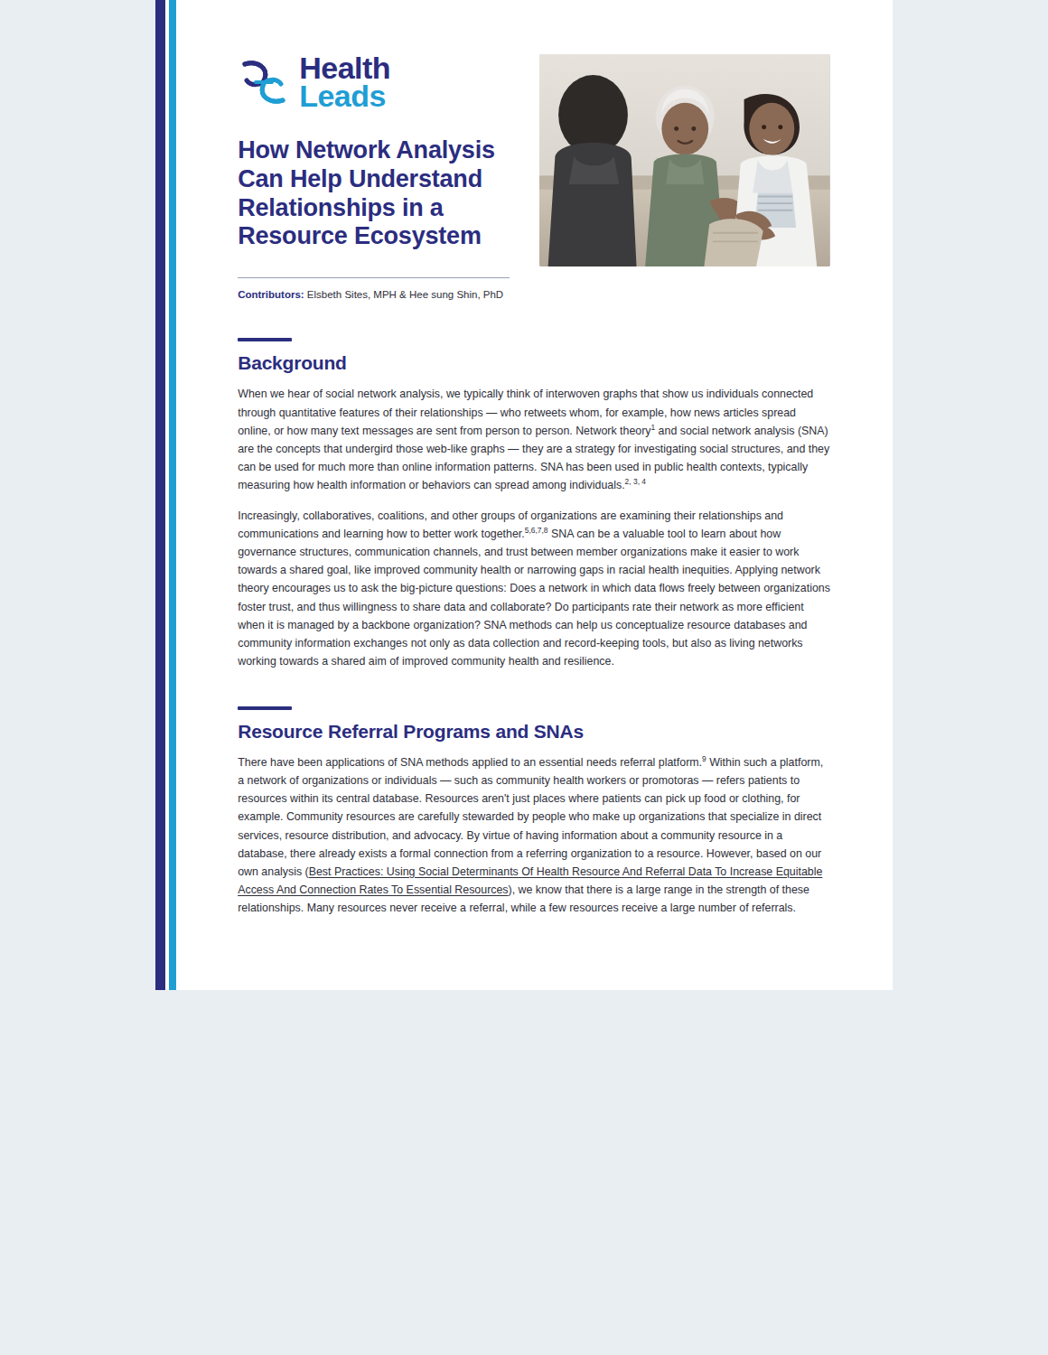Health
Leads
How Network Analysis
Can Help Understand
Relationships in a
Resource Ecosystem
Contributors: Elsbeth Sites, MPH & Hee sung Shin, PhD
Background
When we hear of social network analysis, we typically think of interwoven graphs that show us individuals connected through quantitative features of their relationships — who retweets whom, for example, how news articles spread online, or how many text messages are sent from person to person. Network theory1 and social network analysis (SNA) are the concepts that undergird those web-like graphs — they are a strategy for investigating social structures, and they can be used for much more than online information patterns. SNA has been used in public health contexts, typically measuring how health information or behaviors can spread among individuals.2, 3, 4
Increasingly, collaboratives, coalitions, and other groups of organizations are examining their relationships and communications and learning how to better work together.5,6,7,8 SNA can be a valuable tool to learn about how governance structures, communication channels, and trust between member organizations make it easier to work towards a shared goal, like improved community health or narrowing gaps in racial health inequities. Applying network theory encourages us to ask the big-picture questions: Does a network in which data flows freely between organizations foster trust, and thus willingness to share data and collaborate? Do participants rate their network as more efficient when it is managed by a backbone organization? SNA methods can help us conceptualize resource databases and community information exchanges not only as data collection and record-keeping tools, but also as living networks working towards a shared aim of improved community health and resilience.
Resource Referral Programs and SNAs
There have been applications of SNA methods applied to an essential needs referral platform.9 Within such a platform, a network of organizations or individuals — such as community health workers or promotoras — refers patients to resources within its central database. Resources aren't just places where patients can pick up food or clothing, for example. Community resources are carefully stewarded by people who make up organizations that specialize in direct services, resource distribution, and advocacy. By virtue of having information about a community resource in a database, there already exists a formal connection from a referring organization to a resource. However, based on our own analysis (Best Practices: Using Social Determinants Of Health Resource And Referral Data To Increase Equitable Access And Connection Rates To Essential Resources), we know that there is a large range in the strength of these relationships. Many resources never receive a referral, while a few resources receive a large number of referrals.